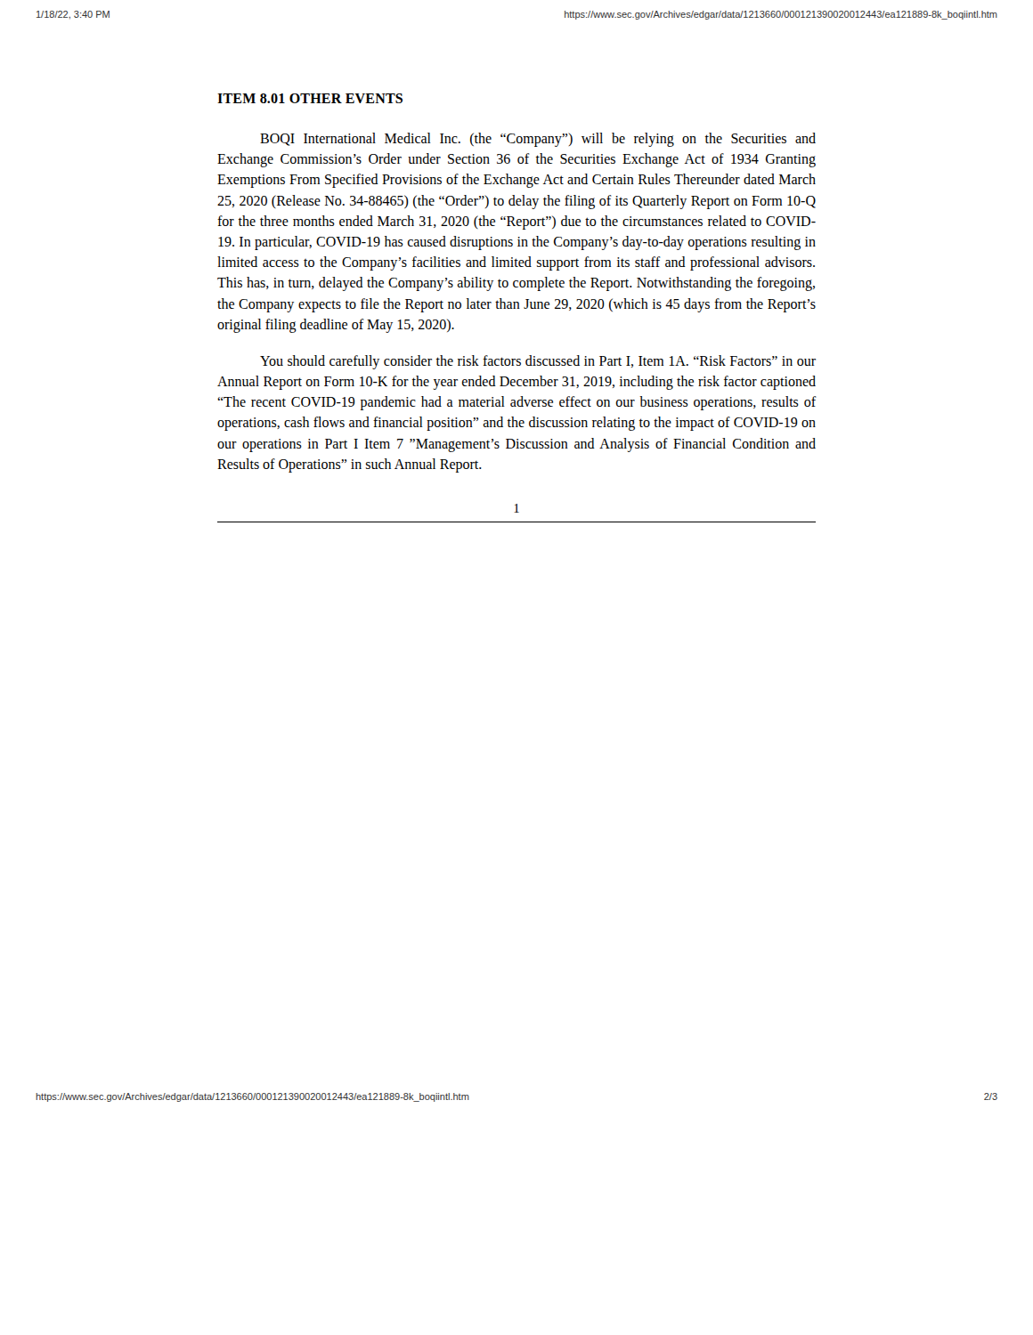1/18/22, 3:40 PM https://www.sec.gov/Archives/edgar/data/1213660/000121390020012443/ea121889-8k_boqiintl.htm
ITEM 8.01 OTHER EVENTS
BOQI International Medical Inc. (the “Company”) will be relying on the Securities and Exchange Commission’s Order under Section 36 of the Securities Exchange Act of 1934 Granting Exemptions From Specified Provisions of the Exchange Act and Certain Rules Thereunder dated March 25, 2020 (Release No. 34-88465) (the “Order”) to delay the filing of its Quarterly Report on Form 10-Q for the three months ended March 31, 2020 (the “Report”) due to the circumstances related to COVID-19. In particular, COVID-19 has caused disruptions in the Company’s day-to-day operations resulting in limited access to the Company’s facilities and limited support from its staff and professional advisors. This has, in turn, delayed the Company’s ability to complete the Report. Notwithstanding the foregoing, the Company expects to file the Report no later than June 29, 2020 (which is 45 days from the Report’s original filing deadline of May 15, 2020).
You should carefully consider the risk factors discussed in Part I, Item 1A. “Risk Factors” in our Annual Report on Form 10-K for the year ended December 31, 2019, including the risk factor captioned “The recent COVID-19 pandemic had a material adverse effect on our business operations, results of operations, cash flows and financial position” and the discussion relating to the impact of COVID-19 on our operations in Part I Item 7 ”Management’s Discussion and Analysis of Financial Condition and Results of Operations” in such Annual Report.
1
https://www.sec.gov/Archives/edgar/data/1213660/000121390020012443/ea121889-8k_boqiintl.htm 2/3